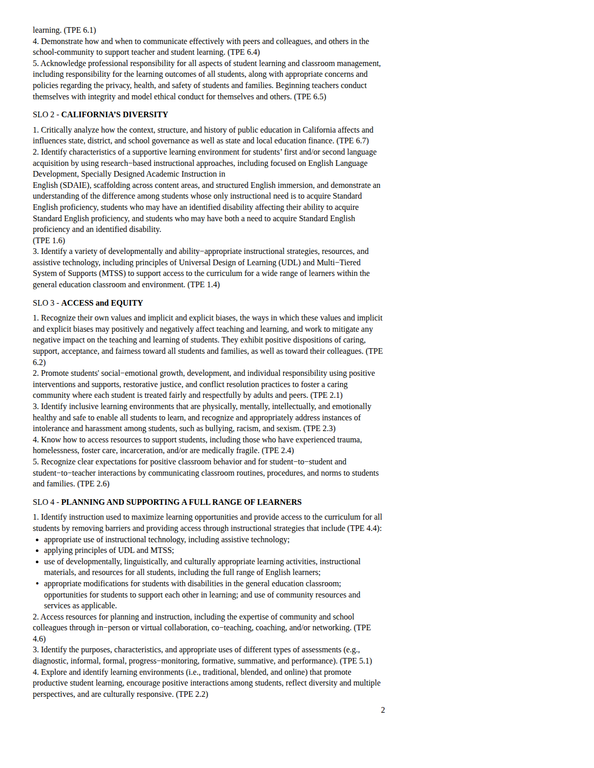learning. (TPE 6.1)
4. Demonstrate how and when to communicate effectively with peers and colleagues, and others in the school-community to support teacher and student learning. (TPE 6.4)
5. Acknowledge professional responsibility for all aspects of student learning and classroom management, including responsibility for the learning outcomes of all students, along with appropriate concerns and policies regarding the privacy, health, and safety of students and families. Beginning teachers conduct themselves with integrity and model ethical conduct for themselves and others. (TPE 6.5)
SLO 2 - CALIFORNIA’S DIVERSITY
1. Critically analyze how the context, structure, and history of public education in California affects and influences state, district, and school governance as well as state and local education finance. (TPE 6.7)
2. Identify characteristics of a supportive learning environment for students’ first and/or second language acquisition by using research−based instructional approaches, including focused on English Language Development, Specially Designed Academic Instruction in
English (SDAIE), scaffolding across content areas, and structured English immersion, and demonstrate an understanding of the difference among students whose only instructional need is to acquire Standard English proficiency, students who may have an identified disability affecting their ability to acquire Standard English proficiency, and students who may have both a need to acquire Standard English proficiency and an identified disability.
(TPE 1.6)
3. Identify a variety of developmentally and ability−appropriate instructional strategies, resources, and assistive technology, including principles of Universal Design of Learning (UDL) and Multi−Tiered System of Supports (MTSS) to support access to the curriculum for a wide range of learners within the general education classroom and environment. (TPE 1.4)
SLO 3 - ACCESS and EQUITY
1. Recognize their own values and implicit and explicit biases, the ways in which these values and implicit and explicit biases may positively and negatively affect teaching and learning, and work to mitigate any negative impact on the teaching and learning of students. They exhibit positive dispositions of caring, support, acceptance, and fairness toward all students and families, as well as toward their colleagues. (TPE 6.2)
2. Promote students' social−emotional growth, development, and individual responsibility using positive interventions and supports, restorative justice, and conflict resolution practices to foster a caring community where each student is treated fairly and respectfully by adults and peers. (TPE 2.1)
3. Identify inclusive learning environments that are physically, mentally, intellectually, and emotionally healthy and safe to enable all students to learn, and recognize and appropriately address instances of intolerance and harassment among students, such as bullying, racism, and sexism. (TPE 2.3)
4. Know how to access resources to support students, including those who have experienced trauma, homelessness, foster care, incarceration, and/or are medically fragile. (TPE 2.4)
5. Recognize clear expectations for positive classroom behavior and for student−to−student and student−to−teacher interactions by communicating classroom routines, procedures, and norms to students and families. (TPE 2.6)
SLO 4 - PLANNING AND SUPPORTING A FULL RANGE OF LEARNERS
1. Identify instruction used to maximize learning opportunities and provide access to the curriculum for all students by removing barriers and providing access through instructional strategies that include (TPE 4.4):
appropriate use of instructional technology, including assistive technology;
applying principles of UDL and MTSS;
use of developmentally, linguistically, and culturally appropriate learning activities, instructional materials, and resources for all students, including the full range of English learners;
appropriate modifications for students with disabilities in the general education classroom; opportunities for students to support each other in learning; and use of community resources and services as applicable.
2. Access resources for planning and instruction, including the expertise of community and school colleagues through in−person or virtual collaboration, co−teaching, coaching, and/or networking. (TPE 4.6)
3. Identify the purposes, characteristics, and appropriate uses of different types of assessments (e.g., diagnostic, informal, formal, progress−monitoring, formative, summative, and performance). (TPE 5.1)
4. Explore and identify learning environments (i.e., traditional, blended, and online) that promote productive student learning, encourage positive interactions among students, reflect diversity and multiple perspectives, and are culturally responsive. (TPE 2.2)
2